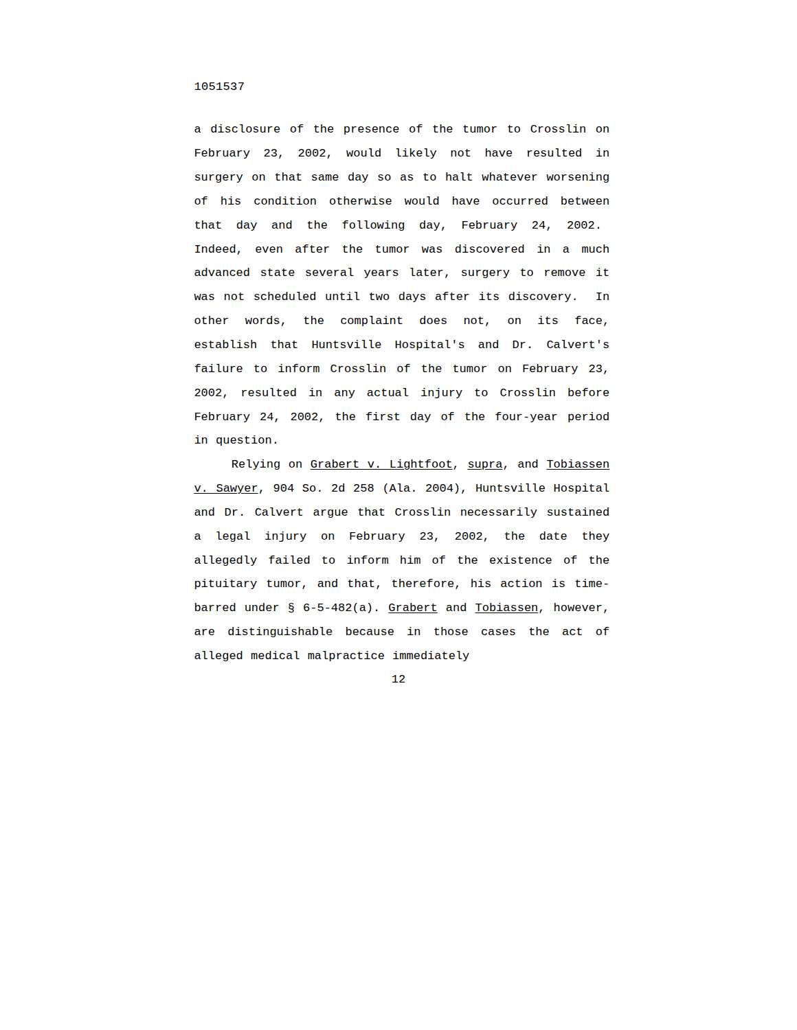1051537
a disclosure of the presence of the tumor to Crosslin on February 23, 2002, would likely not have resulted in surgery on that same day so as to halt whatever worsening of his condition otherwise would have occurred between that day and the following day, February 24, 2002. Indeed, even after the tumor was discovered in a much advanced state several years later, surgery to remove it was not scheduled until two days after its discovery. In other words, the complaint does not, on its face, establish that Huntsville Hospital's and Dr. Calvert's failure to inform Crosslin of the tumor on February 23, 2002, resulted in any actual injury to Crosslin before February 24, 2002, the first day of the four-year period in question.
Relying on Grabert v. Lightfoot, supra, and Tobiassen v. Sawyer, 904 So. 2d 258 (Ala. 2004), Huntsville Hospital and Dr. Calvert argue that Crosslin necessarily sustained a legal injury on February 23, 2002, the date they allegedly failed to inform him of the existence of the pituitary tumor, and that, therefore, his action is time-barred under § 6-5-482(a). Grabert and Tobiassen, however, are distinguishable because in those cases the act of alleged medical malpractice immediately
12